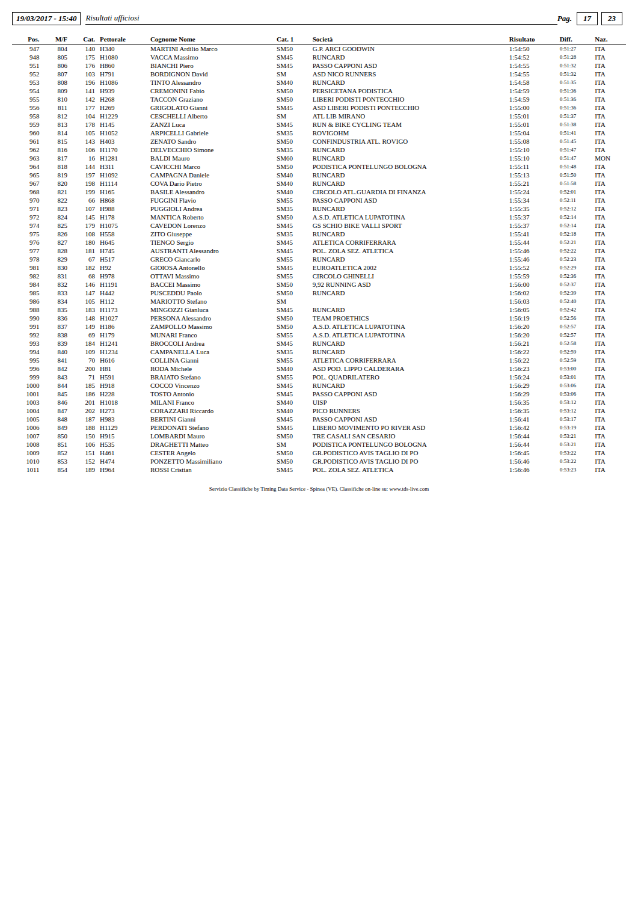19/03/2017 - 15:40 Risultati ufficiosi Pag. 17 23
| Pos. | M/F | Cat. | Pettorale | Cognome Nome | Cat. 1 | Società | Risultato | Diff. | Naz. |
| --- | --- | --- | --- | --- | --- | --- | --- | --- | --- |
| 947 | 804 | 140 | H340 | MARTINI Ardilio Marco | SM50 | G.P. ARCI GOODWIN | 1:54:50 | 0:51:27 | ITA |
| 948 | 805 | 175 | H1080 | VACCA Massimo | SM45 | RUNCARD | 1:54:52 | 0:51:28 | ITA |
| 951 | 806 | 176 | H860 | BIANCHI Piero | SM45 | PASSO CAPPONI ASD | 1:54:55 | 0:51:32 | ITA |
| 952 | 807 | 103 | H791 | BORDIGNON David | SM | ASD NICO RUNNERS | 1:54:55 | 0:51:32 | ITA |
| 953 | 808 | 196 | H1086 | TINTO Alessandro | SM40 | RUNCARD | 1:54:58 | 0:51:35 | ITA |
| 954 | 809 | 141 | H939 | CREMONINI Fabio | SM50 | PERSICETANA PODISTICA | 1:54:59 | 0:51:36 | ITA |
| 955 | 810 | 142 | H268 | TACCON Graziano | SM50 | LIBERI PODISTI PONTECCHIO | 1:54:59 | 0:51:36 | ITA |
| 956 | 811 | 177 | H269 | GRIGOLATO Gianni | SM45 | ASD LIBERI PODISTI PONTECCHIO | 1:55:00 | 0:51:36 | ITA |
| 958 | 812 | 104 | H1229 | CESCHELLI Alberto | SM | ATL LIB MIRANO | 1:55:01 | 0:51:37 | ITA |
| 959 | 813 | 178 | H145 | ZANZI Luca | SM45 | RUN & BIKE CYCLING TEAM | 1:55:01 | 0:51:38 | ITA |
| 960 | 814 | 105 | H1052 | ARPICELLI Gabriele | SM35 | ROVIGOHM | 1:55:04 | 0:51:41 | ITA |
| 961 | 815 | 143 | H403 | ZENATO Sandro | SM50 | CONFINDUSTRIA ATL. ROVIGO | 1:55:08 | 0:51:45 | ITA |
| 962 | 816 | 106 | H1170 | DELVECCHIO Simone | SM35 | RUNCARD | 1:55:10 | 0:51:47 | ITA |
| 963 | 817 | 16 | H1281 | BALDI Mauro | SM60 | RUNCARD | 1:55:10 | 0:51:47 | MON |
| 964 | 818 | 144 | H311 | CAVICCHI Marco | SM50 | PODISTICA PONTELUNGO BOLOGNA | 1:55:11 | 0:51:48 | ITA |
| 965 | 819 | 197 | H1092 | CAMPAGNA Daniele | SM40 | RUNCARD | 1:55:13 | 0:51:50 | ITA |
| 967 | 820 | 198 | H1114 | COVA Dario Pietro | SM40 | RUNCARD | 1:55:21 | 0:51:58 | ITA |
| 968 | 821 | 199 | H165 | BASILE Alessandro | SM40 | CIRCOLO ATL.GUARDIA DI FINANZA | 1:55:24 | 0:52:01 | ITA |
| 970 | 822 | 66 | H868 | FUGGINI Flavio | SM55 | PASSO CAPPONI ASD | 1:55:34 | 0:52:11 | ITA |
| 971 | 823 | 107 | H988 | PUGGIOLI Andrea | SM35 | RUNCARD | 1:55:35 | 0:52:12 | ITA |
| 972 | 824 | 145 | H178 | MANTICA Roberto | SM50 | A.S.D. ATLETICA LUPATOTINA | 1:55:37 | 0:52:14 | ITA |
| 974 | 825 | 179 | H1075 | CAVEDON Lorenzo | SM45 | GS SCHIO BIKE VALLI SPORT | 1:55:37 | 0:52:14 | ITA |
| 975 | 826 | 108 | H558 | ZITO Giuseppe | SM35 | RUNCARD | 1:55:41 | 0:52:18 | ITA |
| 976 | 827 | 180 | H645 | TIENGO Sergio | SM45 | ATLETICA CORRIFERRARA | 1:55:44 | 0:52:21 | ITA |
| 977 | 828 | 181 | H745 | AUSTRANTI Alessandro | SM45 | POL. ZOLA SEZ. ATLETICA | 1:55:46 | 0:52:22 | ITA |
| 978 | 829 | 67 | H517 | GRECO Giancarlo | SM55 | RUNCARD | 1:55:46 | 0:52:23 | ITA |
| 981 | 830 | 182 | H92 | GIOIOSA Antonello | SM45 | EUROATLETICA 2002 | 1:55:52 | 0:52:29 | ITA |
| 982 | 831 | 68 | H978 | OTTAVI Massimo | SM55 | CIRCOLO GHINELLI | 1:55:59 | 0:52:36 | ITA |
| 984 | 832 | 146 | H1191 | BACCEI Massimo | SM50 | 9,92 RUNNING ASD | 1:56:00 | 0:52:37 | ITA |
| 985 | 833 | 147 | H442 | PUSCEDDU Paolo | SM50 | RUNCARD | 1:56:02 | 0:52:39 | ITA |
| 986 | 834 | 105 | H112 | MARIOTTO Stefano | SM | | 1:56:03 | 0:52:40 | ITA |
| 988 | 835 | 183 | H1173 | MINGOZZI Gianluca | SM45 | RUNCARD | 1:56:05 | 0:52:42 | ITA |
| 990 | 836 | 148 | H1027 | PERSONA Alessandro | SM50 | TEAM PROETHICS | 1:56:19 | 0:52:56 | ITA |
| 991 | 837 | 149 | H186 | ZAMPOLLO Massimo | SM50 | A.S.D. ATLETICA LUPATOTINA | 1:56:20 | 0:52:57 | ITA |
| 992 | 838 | 69 | H179 | MUNARI Franco | SM55 | A.S.D. ATLETICA LUPATOTINA | 1:56:20 | 0:52:57 | ITA |
| 993 | 839 | 184 | H1241 | BROCCOLI Andrea | SM45 | RUNCARD | 1:56:21 | 0:52:58 | ITA |
| 994 | 840 | 109 | H1234 | CAMPANELLA Luca | SM35 | RUNCARD | 1:56:22 | 0:52:59 | ITA |
| 995 | 841 | 70 | H616 | COLLINA Gianni | SM55 | ATLETICA CORRIFERRARA | 1:56:22 | 0:52:59 | ITA |
| 996 | 842 | 200 | H81 | RODA Michele | SM40 | ASD POD. LIPPO CALDERARA | 1:56:23 | 0:53:00 | ITA |
| 999 | 843 | 71 | H591 | BRAIATO Stefano | SM55 | POL. QUADRILATERO | 1:56:24 | 0:53:01 | ITA |
| 1000 | 844 | 185 | H918 | COCCO Vincenzo | SM45 | RUNCARD | 1:56:29 | 0:53:06 | ITA |
| 1001 | 845 | 186 | H228 | TOSTO Antonio | SM45 | PASSO CAPPONI ASD | 1:56:29 | 0:53:06 | ITA |
| 1003 | 846 | 201 | H1018 | MILANI Franco | SM40 | UISP | 1:56:35 | 0:53:12 | ITA |
| 1004 | 847 | 202 | H273 | CORAZZARI Riccardo | SM40 | PICO RUNNERS | 1:56:35 | 0:53:12 | ITA |
| 1005 | 848 | 187 | H983 | BERTINI Gianni | SM45 | PASSO CAPPONI ASD | 1:56:41 | 0:53:17 | ITA |
| 1006 | 849 | 188 | H1129 | PERDONATI Stefano | SM45 | LIBERO MOVIMENTO PO RIVER ASD | 1:56:42 | 0:53:19 | ITA |
| 1007 | 850 | 150 | H915 | LOMBARDI Mauro | SM50 | TRE CASALI SAN CESARIO | 1:56:44 | 0:53:21 | ITA |
| 1008 | 851 | 106 | H535 | DRAGHETTI Matteo | SM | PODISTICA PONTELUNGO BOLOGNA | 1:56:44 | 0:53:21 | ITA |
| 1009 | 852 | 151 | H461 | CESTER Angelo | SM50 | GR.PODISTICO AVIS TAGLIO DI PO | 1:56:45 | 0:53:22 | ITA |
| 1010 | 853 | 152 | H474 | PONZETTO Massimiliano | SM50 | GR.PODISTICO AVIS TAGLIO DI PO | 1:56:46 | 0:53:22 | ITA |
| 1011 | 854 | 189 | H964 | ROSSI Cristian | SM45 | POL. ZOLA SEZ. ATLETICA | 1:56:46 | 0:53:23 | ITA |
Servizio Classifiche by Timing Data Service - Spinea (VE). Classifiche on-line su: www.tds-live.com